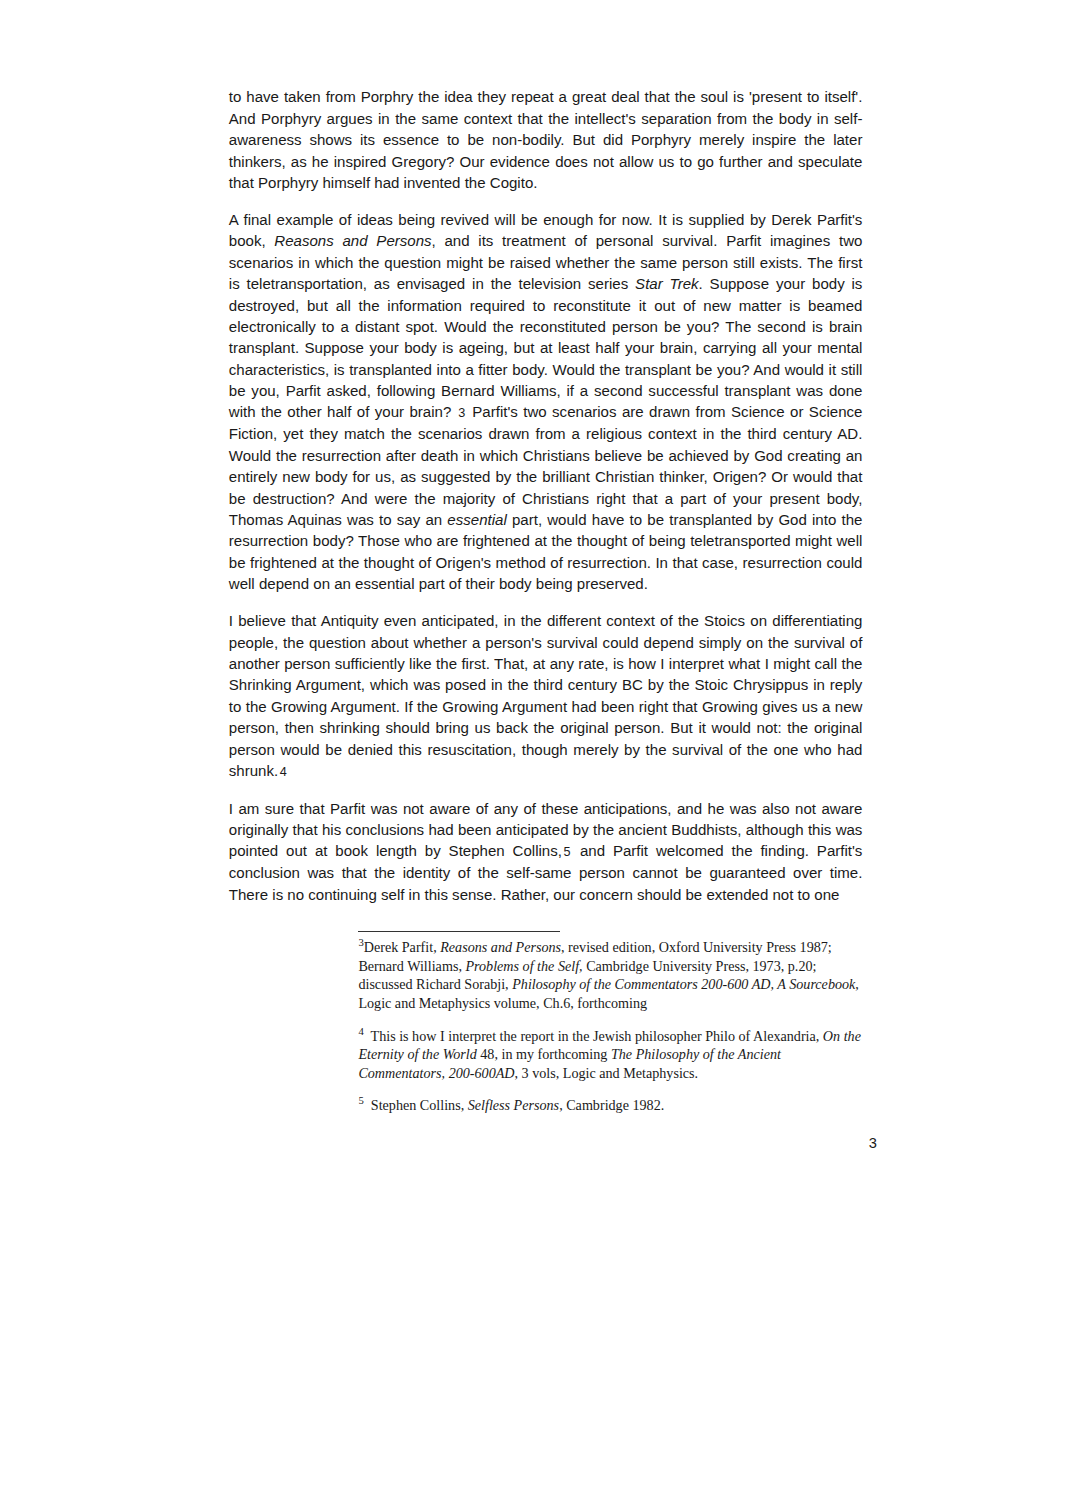to have taken from Porphry the idea they repeat a great deal that the soul is 'present to itself'. And Porphyry argues in the same context that the intellect's separation from the body in self-awareness shows its essence to be non-bodily. But did Porphyry merely inspire the later thinkers, as he inspired Gregory? Our evidence does not allow us to go further and speculate that Porphyry himself had invented the Cogito.
A final example of ideas being revived will be enough for now. It is supplied by Derek Parfit's book, Reasons and Persons, and its treatment of personal survival. Parfit imagines two scenarios in which the question might be raised whether the same person still exists. The first is teletransportation, as envisaged in the television series Star Trek. Suppose your body is destroyed, but all the information required to reconstitute it out of new matter is beamed electronically to a distant spot. Would the reconstituted person be you? The second is brain transplant. Suppose your body is ageing, but at least half your brain, carrying all your mental characteristics, is transplanted into a fitter body. Would the transplant be you? And would it still be you, Parfit asked, following Bernard Williams, if a second successful transplant was done with the other half of your brain? 3 Parfit's two scenarios are drawn from Science or Science Fiction, yet they match the scenarios drawn from a religious context in the third century AD. Would the resurrection after death in which Christians believe be achieved by God creating an entirely new body for us, as suggested by the brilliant Christian thinker, Origen? Or would that be destruction? And were the majority of Christians right that a part of your present body, Thomas Aquinas was to say an essential part, would have to be transplanted by God into the resurrection body? Those who are frightened at the thought of being teletransported might well be frightened at the thought of Origen's method of resurrection. In that case, resurrection could well depend on an essential part of their body being preserved.
I believe that Antiquity even anticipated, in the different context of the Stoics on differentiating people, the question about whether a person's survival could depend simply on the survival of another person sufficiently like the first. That, at any rate, is how I interpret what I might call the Shrinking Argument, which was posed in the third century BC by the Stoic Chrysippus in reply to the Growing Argument. If the Growing Argument had been right that Growing gives us a new person, then shrinking should bring us back the original person. But it would not: the original person would be denied this resuscitation, though merely by the survival of the one who had shrunk.4
I am sure that Parfit was not aware of any of these anticipations, and he was also not aware originally that his conclusions had been anticipated by the ancient Buddhists, although this was pointed out at book length by Stephen Collins,5 and Parfit welcomed the finding. Parfit's conclusion was that the identity of the self-same person cannot be guaranteed over time. There is no continuing self in this sense. Rather, our concern should be extended not to one
3 Derek Parfit, Reasons and Persons, revised edition, Oxford University Press 1987; Bernard Williams, Problems of the Self, Cambridge University Press, 1973, p.20; discussed Richard Sorabji, Philosophy of the Commentators 200-600 AD, A Sourcebook, Logic and Metaphysics volume, Ch.6, forthcoming
4 This is how I interpret the report in the Jewish philosopher Philo of Alexandria, On the Eternity of the World 48, in my forthcoming The Philosophy of the Ancient Commentators, 200-600AD, 3 vols, Logic and Metaphysics.
5 Stephen Collins, Selfless Persons, Cambridge 1982.
3